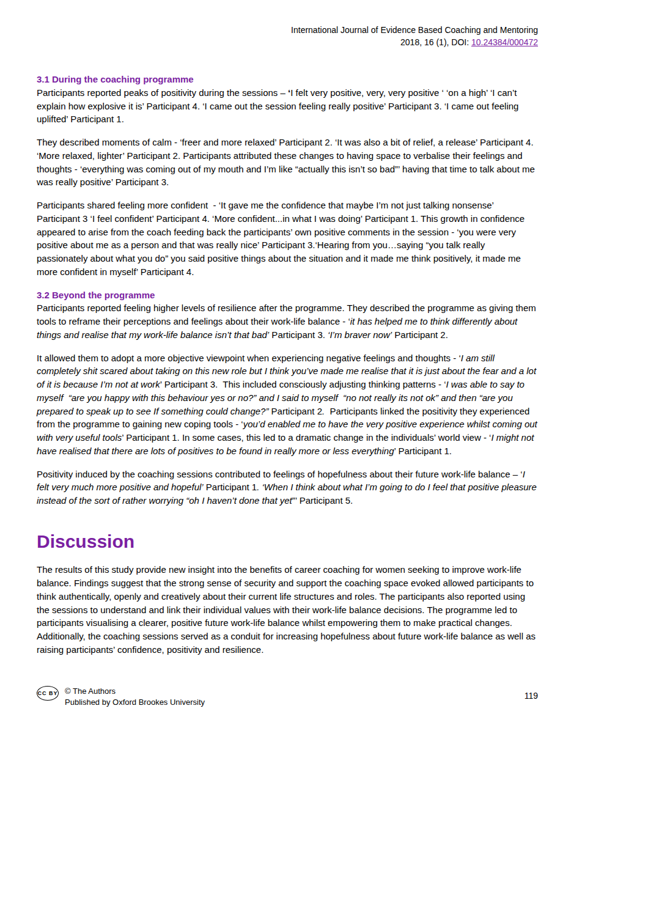International Journal of Evidence Based Coaching and Mentoring
2018, 16 (1), DOI: 10.24384/000472
3.1 During the coaching programme
Participants reported peaks of positivity during the sessions – ‘I felt very positive, very, very positive ‘ ‘on a high’ ‘I can’t explain how explosive it is’ Participant 4. ‘I came out the session feeling really positive’ Participant 3. ‘I came out feeling uplifted’ Participant 1.
They described moments of calm - ‘freer and more relaxed’ Participant 2. ‘It was also a bit of relief, a release’ Participant 4. ‘More relaxed, lighter’ Participant 2. Participants attributed these changes to having space to verbalise their feelings and thoughts - ‘everything was coming out of my mouth and I’m like “actually this isn’t so bad”’ having that time to talk about me was really positive’ Participant 3.
Participants shared feeling more confident - ‘It gave me the confidence that maybe I’m not just talking nonsense’ Participant 3 ‘I feel confident’ Participant 4. ‘More confident...in what I was doing’ Participant 1. This growth in confidence appeared to arise from the coach feeding back the participants’ own positive comments in the session - ‘you were very positive about me as a person and that was really nice’ Participant 3.‘Hearing from you…saying “you talk really passionately about what you do” you said positive things about the situation and it made me think positively, it made me more confident in myself’ Participant 4.
3.2 Beyond the programme
Participants reported feeling higher levels of resilience after the programme. They described the programme as giving them tools to reframe their perceptions and feelings about their work-life balance - ‘it has helped me to think differently about things and realise that my work-life balance isn’t that bad’ Participant 3. ‘I’m braver now’ Participant 2.
It allowed them to adopt a more objective viewpoint when experiencing negative feelings and thoughts - ‘I am still completely shit scared about taking on this new role but I think you’ve made me realise that it is just about the fear and a lot of it is because I’m not at work’ Participant 3. This included consciously adjusting thinking patterns - ‘I was able to say to myself “are you happy with this behaviour yes or no?” and I said to myself “no not really its not ok” and then “are you prepared to speak up to see If something could change?” Participant 2. Participants linked the positivity they experienced from the programme to gaining new coping tools - ‘you’d enabled me to have the very positive experience whilst coming out with very useful tools’ Participant 1. In some cases, this led to a dramatic change in the individuals’ world view - ‘I might not have realised that there are lots of positives to be found in really more or less everything’ Participant 1.
Positivity induced by the coaching sessions contributed to feelings of hopefulness about their future work-life balance – ‘I felt very much more positive and hopeful’ Participant 1. ‘When I think about what I’m going to do I feel that positive pleasure instead of the sort of rather worrying “oh I haven’t done that yet”’ Participant 5.
Discussion
The results of this study provide new insight into the benefits of career coaching for women seeking to improve work-life balance. Findings suggest that the strong sense of security and support the coaching space evoked allowed participants to think authentically, openly and creatively about their current life structures and roles. The participants also reported using the sessions to understand and link their individual values with their work-life balance decisions. The programme led to participants visualising a clearer, positive future work-life balance whilst empowering them to make practical changes. Additionally, the coaching sessions served as a conduit for increasing hopefulness about future work-life balance as well as raising participants’ confidence, positivity and resilience.
CC BY © The Authors
Published by Oxford Brookes University
119